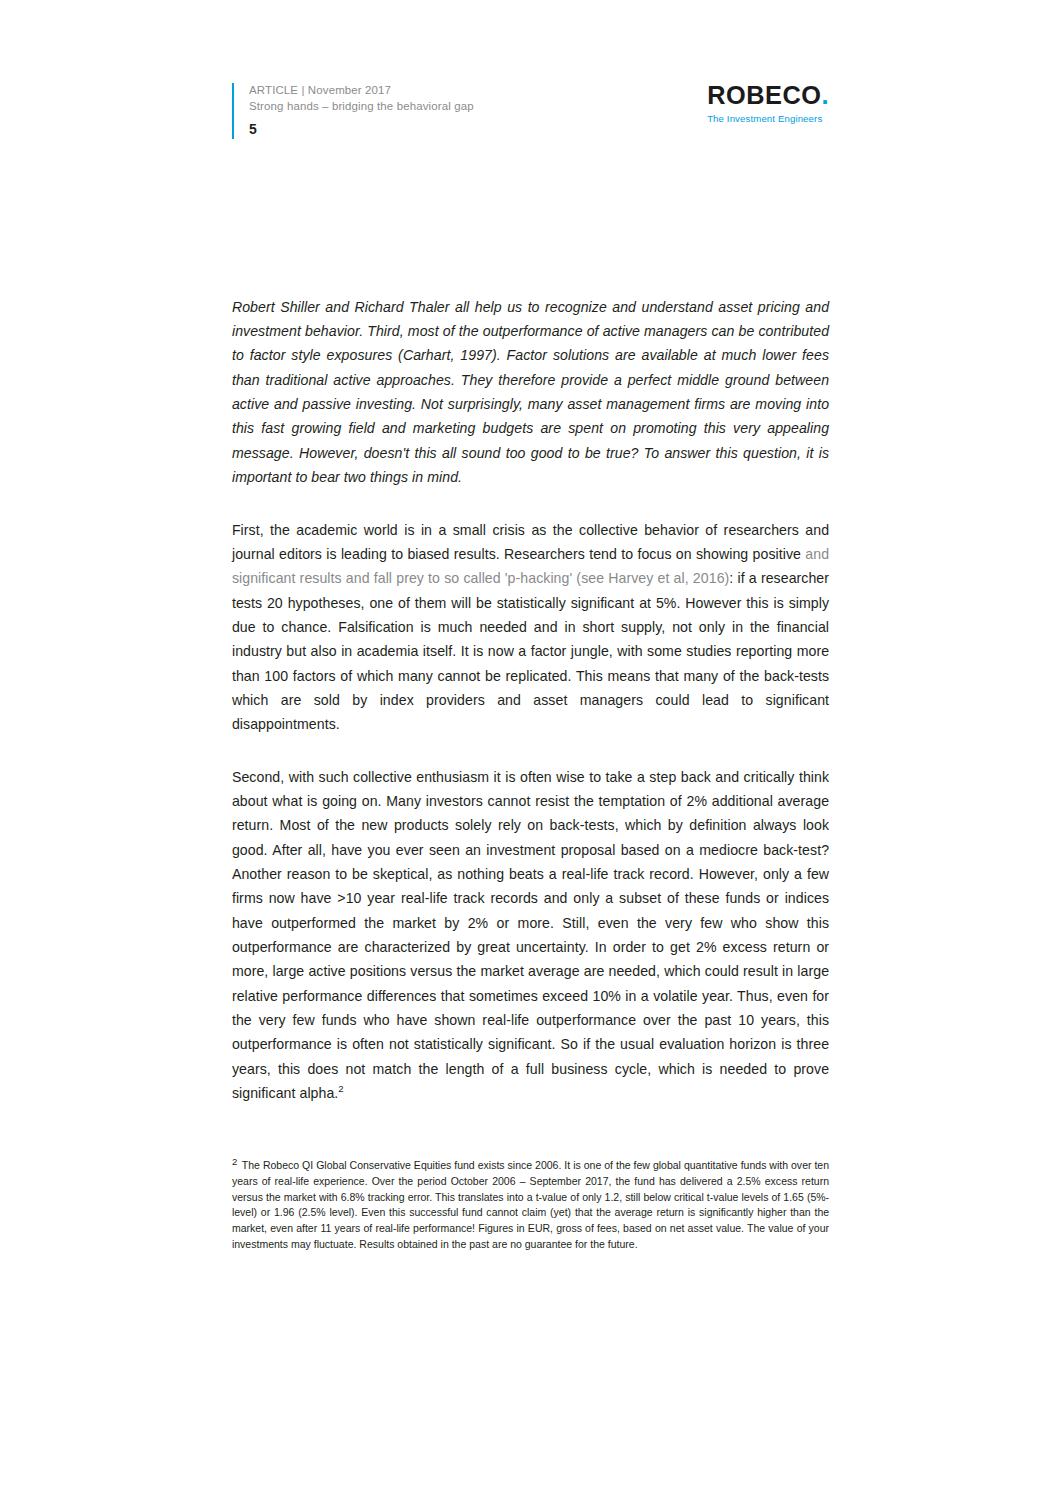ARTICLE | November 2017
Strong hands – bridging the behavioral gap
5
ROBECO.
The Investment Engineers
Robert Shiller and Richard Thaler all help us to recognize and understand asset pricing and investment behavior. Third, most of the outperformance of active managers can be contributed to factor style exposures (Carhart, 1997). Factor solutions are available at much lower fees than traditional active approaches. They therefore provide a perfect middle ground between active and passive investing. Not surprisingly, many asset management firms are moving into this fast growing field and marketing budgets are spent on promoting this very appealing message. However, doesn't this all sound too good to be true? To answer this question, it is important to bear two things in mind.
First, the academic world is in a small crisis as the collective behavior of researchers and journal editors is leading to biased results. Researchers tend to focus on showing positive and significant results and fall prey to so called 'p-hacking' (see Harvey et al, 2016): if a researcher tests 20 hypotheses, one of them will be statistically significant at 5%. However this is simply due to chance. Falsification is much needed and in short supply, not only in the financial industry but also in academia itself. It is now a factor jungle, with some studies reporting more than 100 factors of which many cannot be replicated. This means that many of the back-tests which are sold by index providers and asset managers could lead to significant disappointments.
Second, with such collective enthusiasm it is often wise to take a step back and critically think about what is going on. Many investors cannot resist the temptation of 2% additional average return. Most of the new products solely rely on back-tests, which by definition always look good. After all, have you ever seen an investment proposal based on a mediocre back-test? Another reason to be skeptical, as nothing beats a real-life track record. However, only a few firms now have >10 year real-life track records and only a subset of these funds or indices have outperformed the market by 2% or more. Still, even the very few who show this outperformance are characterized by great uncertainty. In order to get 2% excess return or more, large active positions versus the market average are needed, which could result in large relative performance differences that sometimes exceed 10% in a volatile year. Thus, even for the very few funds who have shown real-life outperformance over the past 10 years, this outperformance is often not statistically significant. So if the usual evaluation horizon is three years, this does not match the length of a full business cycle, which is needed to prove significant alpha.2
2 The Robeco QI Global Conservative Equities fund exists since 2006. It is one of the few global quantitative funds with over ten years of real-life experience. Over the period October 2006 – September 2017, the fund has delivered a 2.5% excess return versus the market with 6.8% tracking error. This translates into a t-value of only 1.2, still below critical t-value levels of 1.65 (5%-level) or 1.96 (2.5% level). Even this successful fund cannot claim (yet) that the average return is significantly higher than the market, even after 11 years of real-life performance! Figures in EUR, gross of fees, based on net asset value. The value of your investments may fluctuate. Results obtained in the past are no guarantee for the future.